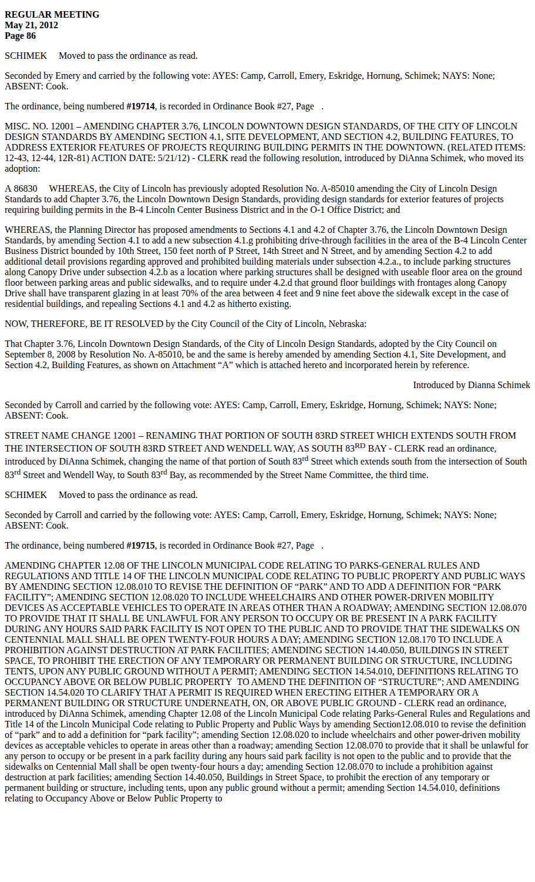REGULAR MEETING
May 21, 2012
Page 86
SCHIMEK Moved to pass the ordinance as read.
Seconded by Emery and carried by the following vote: AYES: Camp, Carroll, Emery, Eskridge, Hornung, Schimek; NAYS: None; ABSENT: Cook.
The ordinance, being numbered #19714, is recorded in Ordinance Book #27, Page .
MISC. NO. 12001 – AMENDING CHAPTER 3.76, LINCOLN DOWNTOWN DESIGN STANDARDS, OF THE CITY OF LINCOLN DESIGN STANDARDS BY AMENDING SECTION 4.1, SITE DEVELOPMENT, AND SECTION 4.2, BUILDING FEATURES, TO ADDRESS EXTERIOR FEATURES OF PROJECTS REQUIRING BUILDING PERMITS IN THE DOWNTOWN. (RELATED ITEMS: 12-43, 12-44, 12R-81) ACTION DATE: 5/21/12) - CLERK read the following resolution, introduced by DiAnna Schimek, who moved its adoption:
A 86830 WHEREAS, the City of Lincoln has previously adopted Resolution No. A-85010 amending the City of Lincoln Design Standards to add Chapter 3.76, the Lincoln Downtown Design Standards, providing design standards for exterior features of projects requiring building permits in the B-4 Lincoln Center Business District and in the O-1 Office District; and
WHEREAS, the Planning Director has proposed amendments to Sections 4.1 and 4.2 of Chapter 3.76, the Lincoln Downtown Design Standards, by amending Section 4.1 to add a new subsection 4.1.g prohibiting drive-through facilities in the area of the B-4 Lincoln Center Business District bounded by 10th Street, 150 feet north of P Street, 14th Street and N Street, and by amending Section 4.2 to add additional detail provisions regarding approved and prohibited building materials under subsection 4.2.a., to include parking structures along Canopy Drive under subsection 4.2.b as a location where parking structures shall be designed with useable floor area on the ground floor between parking areas and public sidewalks, and to require under 4.2.d that ground floor buildings with frontages along Canopy Drive shall have transparent glazing in at least 70% of the area between 4 feet and 9 nine feet above the sidewalk except in the case of residential buildings, and repealing Sections 4.1 and 4.2 as hitherto existing.
NOW, THEREFORE, BE IT RESOLVED by the City Council of the City of Lincoln, Nebraska:
That Chapter 3.76, Lincoln Downtown Design Standards, of the City of Lincoln Design Standards, adopted by the City Council on September 8, 2008 by Resolution No. A-85010, be and the same is hereby amended by amending Section 4.1, Site Development, and Section 4.2, Building Features, as shown on Attachment “A” which is attached hereto and incorporated herein by reference.
Introduced by Dianna Schimek
Seconded by Carroll and carried by the following vote: AYES: Camp, Carroll, Emery, Eskridge, Hornung, Schimek; NAYS: None; ABSENT: Cook.
STREET NAME CHANGE 12001 – RENAMING THAT PORTION OF SOUTH 83RD STREET WHICH EXTENDS SOUTH FROM THE INTERSECTION OF SOUTH 83RD STREET AND WENDELL WAY, AS SOUTH 83RD BAY - CLERK read an ordinance, introduced by DiAnna Schimek, changing the name of that portion of South 83rd Street which extends south from the intersection of South 83rd Street and Wendell Way, to South 83rd Bay, as recommended by the Street Name Committee, the third time.
SCHIMEK Moved to pass the ordinance as read.
Seconded by Carroll and carried by the following vote: AYES: Camp, Carroll, Emery, Eskridge, Hornung, Schimek; NAYS: None; ABSENT: Cook.
The ordinance, being numbered #19715, is recorded in Ordinance Book #27, Page .
AMENDING CHAPTER 12.08 OF THE LINCOLN MUNICIPAL CODE RELATING TO PARKS-GENERAL RULES AND REGULATIONS AND TITLE 14 OF THE LINCOLN MUNICIPAL CODE RELATING TO PUBLIC PROPERTY AND PUBLIC WAYS BY AMENDING SECTION 12.08.010 TO REVISE THE DEFINITION OF “PARK” AND TO ADD A DEFINITION FOR “PARK FACILITY”; AMENDING SECTION 12.08.020 TO INCLUDE WHEELCHAIRS AND OTHER POWER-DRIVEN MOBILITY DEVICES AS ACCEPTABLE VEHICLES TO OPERATE IN AREAS OTHER THAN A ROADWAY; AMENDING SECTION 12.08.070 TO PROVIDE THAT IT SHALL BE UNLAWFUL FOR ANY PERSON TO OCCUPY OR BE PRESENT IN A PARK FACILITY DURING ANY HOURS SAID PARK FACILITY IS NOT OPEN TO THE PUBLIC AND TO PROVIDE THAT THE SIDEWALKS ON CENTENNIAL MALL SHALL BE OPEN TWENTY-FOUR HOURS A DAY; AMENDING SECTION 12.08.170 TO INCLUDE A PROHIBITION AGAINST DESTRUCTION AT PARK FACILITIES; AMENDING SECTION 14.40.050, BUILDINGS IN STREET SPACE, TO PROHIBIT THE ERECTION OF ANY TEMPORARY OR PERMANENT BUILDING OR STRUCTURE, INCLUDING TENTS, UPON ANY PUBLIC GROUND WITHOUT A PERMIT; AMENDING SECTION 14.54.010, DEFINITIONS RELATING TO OCCUPANCY ABOVE OR BELOW PUBLIC PROPERTY TO AMEND THE DEFINITION OF “STRUCTURE”; AND AMENDING SECTION 14.54.020 TO CLARIFY THAT A PERMIT IS REQUIRED WHEN ERECTING EITHER A TEMPORARY OR A PERMANENT BUILDING OR STRUCTURE UNDERNEATH, ON, OR ABOVE PUBLIC GROUND - CLERK read an ordinance, introduced by DiAnna Schimek, amending Chapter 12.08 of the Lincoln Municipal Code relating Parks-General Rules and Regulations and Title 14 of the Lincoln Municipal Code relating to Public Property and Public Ways by amending Section12.08.010 to revise the definition of “park” and to add a definition for “park facility”; amending Section 12.08.020 to include wheelchairs and other power-driven mobility devices as acceptable vehicles to operate in areas other than a roadway; amending Section 12.08.070 to provide that it shall be unlawful for any person to occupy or be present in a park facility during any hours said park facility is not open to the public and to provide that the sidewalks on Centennial Mall shall be open twenty-four hours a day; amending Section 12.08.070 to include a prohibition against destruction at park facilities; amending Section 14.40.050, Buildings in Street Space, to prohibit the erection of any temporary or permanent building or structure, including tents, upon any public ground without a permit; amending Section 14.54.010, definitions relating to Occupancy Above or Below Public Property to